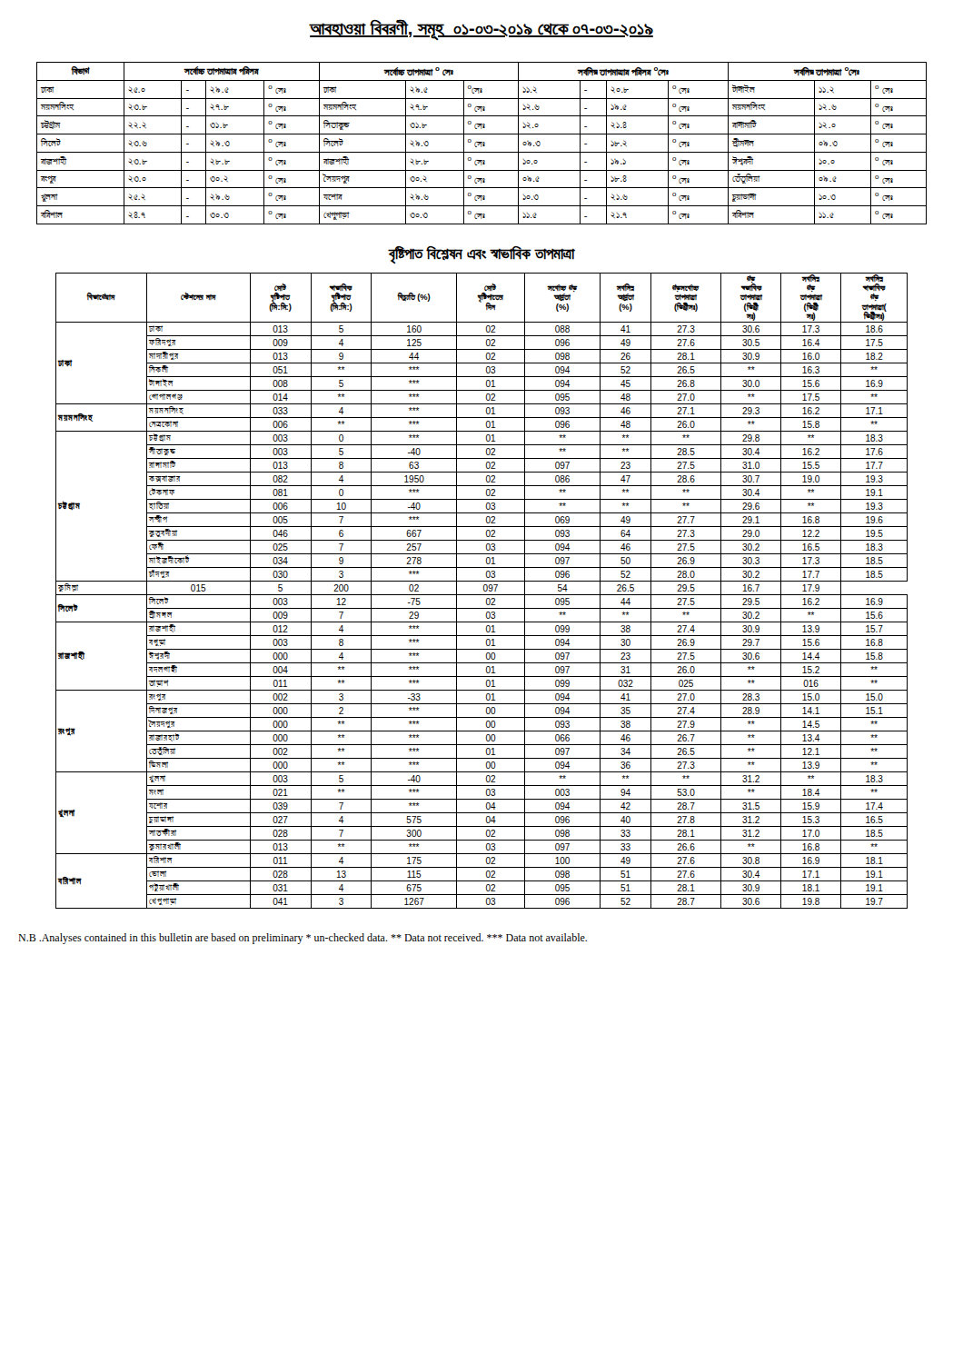আবহাওয়া বিবরণী, সমূহ ০১-০৩-২০১৯ থেকে ০৭-০৩-২০১৯
| বিভাগ | সর্বোচ্চ তাপমাত্রার পরিসর | সর্বোচ্চ তাপমাত্রা o সেঃ | সর্বনিম্ন তাপমাত্রার পরিসর o সেঃ | সর্বনিম্ন তাপমাত্রা o সেঃ |
| --- | --- | --- | --- | --- |
| ঢাকা | ২৫.০ | - | ২৯.৫ | o সেঃ | ঢাকা | ২৯.৫ | o সেঃ | ১১.২ | - | ২০.৮ | o সেঃ | টাঙ্গাইল | ১১.২ | o সেঃ |
| ময়মনসিংহ | ২৩.৮ | - | ২৭.৮ | o সেঃ | ময়মনসিংহ | ২৭.৮ | o সেঃ | ১২.৬ | - | ১৯.৫ | o সেঃ | ময়মনসিংহ | ১২.৬ | o সেঃ |
| চট্টগ্রাম | ২২.২ | - | ৩১.৮ | o সেঃ | সিতাকুন্ড | ৩১.৮ | o সেঃ | ১২.০ | - | ২১.৪ | o সেঃ | রাঙ্গামাটি | ১২.০ | o সেঃ |
| সিলেট | ২৩.৬ | - | ২৯.৩ | o সেঃ | সিলেট | ২৯.৩ | o সেঃ | ০৯.৩ | - | ১৮.২ | o সেঃ | শ্রীমঙ্গল | ০৯.৩ | o সেঃ |
| রাজশাহী | ২৩.৮ | - | ২৮.৮ | o সেঃ | রাজশাহী | ২৮.৮ | o সেঃ | ১০.০ | - | ১৯.১ | o সেঃ | ঈশ্বরদী | ১০.০ | o সেঃ |
| রংপুর | ২৩.০ | - | ৩০.২ | o সেঃ | সৈয়দপুর | ৩০.২ | o সেঃ | ০৯.৫ | - | ১৮.৪ | o সেঃ | তেঁতুলিয়া | ০৯.৫ | o সেঃ |
| খুলনা | ২৫.২ | - | ২৯.৬ | o সেঃ | যশোর | ২৯.৬ | o সেঃ | ১০.৩ | - | ২১.৬ | o সেঃ | চুয়াডাঙ্গা | ১০.৩ | o সেঃ |
| বরিশাল | ২৪.৭ | - | ৩০.৩ | o সেঃ | খেপুপাড়া | ৩০.৩ | o সেঃ | ১১.৫ | - | ২১.৭ | o সেঃ | বরিশাল | ১১.৫ | o সেঃ |
বৃষ্টিপাত বিশ্লেষন এবং স্বাভাবিক তাপমাত্রা
| বিভাগেৱাম | স্টেশনের নাম | মোট বৃষ্টিপাত (মি:মি:) | স্বাভাবিক বৃষ্টিপাত (মি:মি:) | বিচ্যুতি (%) | মোট বৃষ্টিপাতের দিন | সর্বোচ্চ গড় আর্দ্রতা (%) | সর্বনিম্ন আর্দ্রতা (%) | গড়সর্বোচ্চ তাপমাত্রা (ডিগ্রীসঃ) | গড় স্বভাবিক তাপমাত্রা (ডিগ্রী সঃ) | সর্বনিম্ন গড় তাপমাত্রা (ডিগ্রী সঃ) | সর্বনিম্ন স্বাভাবিক গড় তাপমাত্রা( ডিগ্রীসঃ) |
| --- | --- | --- | --- | --- | --- | --- | --- | --- | --- | --- | --- |
| ঢাকা | ঢাকা | 013 | 5 | 160 | 02 | 088 | 41 | 27.3 | 30.6 | 17.3 | 18.6 |
| ফরিদপুর | 009 | 4 | 125 | 02 | 096 | 49 | 27.6 | 30.5 | 16.4 | 17.5 |
| মাদারীপুর | 013 | 9 | 44 | 02 | 098 | 26 | 28.1 | 30.9 | 16.0 | 18.2 |
| নিকলী | 051 | ** | *** | 03 | 094 | 52 | 26.5 | ** | 16.3 | ** |
| টাঙ্গাইল | 008 | 5 | *** | 01 | 094 | 45 | 26.8 | 30.0 | 15.6 | 16.9 |
| গোপালগঞ্জ | 014 | ** | *** | 02 | 095 | 48 | 27.0 | ** | 17.5 | ** |
| ময়মনসিংহ | ময়মনসিংহ | 033 | 4 | *** | 01 | 093 | 46 | 27.1 | 29.3 | 16.2 | 17.1 |
| নেত্রকোনা | 006 | ** | *** | 01 | 096 | 48 | 26.0 | ** | 15.8 | ** |
| চট্টগ্রাম | চট্টগ্রাম | 003 | 0 | *** | 01 | ** | ** | ** | 29.8 | ** | 18.3 |
| সীতাকুন্ড | 003 | 5 | -40 | 02 | ** | ** | 28.5 | 30.4 | 16.2 | 17.6 |
| রাঙ্গামাটি | 013 | 8 | 63 | 02 | 097 | 23 | 27.5 | 31.0 | 15.5 | 17.7 |
| কক্সবাজার | 082 | 4 | 1950 | 02 | 086 | 47 | 28.6 | 30.7 | 19.0 | 19.3 |
| টেকনাফ | 081 | 0 | *** | 02 | ** | ** | ** | 30.4 | ** | 19.1 |
| হাতিয়া | 006 | 10 | -40 | 03 | ** | ** | ** | 29.6 | ** | 19.3 |
| সন্দ্বীপ | 005 | 7 | *** | 02 | 069 | 49 | 27.7 | 29.1 | 16.8 | 19.6 |
| কুতুবদীয়া | 046 | 6 | 667 | 02 | 093 | 64 | 27.3 | 29.0 | 12.2 | 19.5 |
| ফেনী | 025 | 7 | 257 | 03 | 094 | 46 | 27.5 | 30.2 | 16.5 | 18.3 |
| মাইজদীকোর্ট | 034 | 9 | 278 | 01 | 097 | 50 | 26.9 | 30.3 | 17.3 | 18.5 |
| চাঁদপুর | 030 | 3 | *** | 03 | 096 | 52 | 28.0 | 30.2 | 17.7 | 18.5 |
| কুমিল্লা | 015 | 5 | 200 | 02 | 097 | 54 | 26.5 | 29.5 | 16.7 | 17.9 |
| সিলেট | সিলেট | 003 | 12 | -75 | 02 | 095 | 44 | 27.5 | 29.5 | 16.2 | 16.9 |
| শ্রীমঙ্গল | 009 | 7 | 29 | 03 | ** | ** | ** | 30.2 | ** | 15.6 |
| রাজশাহী | রাজশাহী | 012 | 4 | *** | 01 | 099 | 38 | 27.4 | 30.9 | 13.9 | 15.7 |
| বগুড়া | 003 | 8 | *** | 01 | 094 | 30 | 26.9 | 29.7 | 15.6 | 16.8 |
| ঈশ্বরদী | 000 | 4 | *** | 00 | 097 | 23 | 27.5 | 30.6 | 14.4 | 15.8 |
| বদলগাছী | 004 | ** | *** | 01 | 097 | 31 | 26.0 | ** | 15.2 | ** |
| তাড়াশ | 011 | ** | *** | 01 | 099 | 032 | 025 | ** | 016 | ** |
| রংপুর | রংপুর | 002 | 3 | -33 | 01 | 094 | 41 | 27.0 | 28.3 | 15.0 | 15.0 |
| দিনাজপুর | 000 | 2 | *** | 00 | 094 | 35 | 27.4 | 28.9 | 14.1 | 15.1 |
| সৈয়দপুর | 000 | ** | *** | 00 | 093 | 38 | 27.9 | ** | 14.5 | ** |
| রাজারহাট | 000 | ** | *** | 00 | 066 | 46 | 26.7 | ** | 13.4 | ** |
| তেতুঁলিয়া | 002 | ** | *** | 01 | 097 | 34 | 26.5 | ** | 12.1 | ** |
| ডিমলা | 000 | ** | *** | 00 | 094 | 36 | 27.3 | ** | 13.9 | ** |
| খুলনা | খুলনা | 003 | 5 | -40 | 02 | ** | ** | ** | 31.2 | ** | 18.3 |
| মংলা | 021 | ** | *** | 03 | 003 | 94 | 53.0 | ** | 18.4 | ** |
| যশোর | 039 | 7 | *** | 04 | 094 | 42 | 28.7 | 31.5 | 15.9 | 17.4 |
| চুয়াডাঙ্গা | 027 | 4 | 575 | 04 | 096 | 40 | 27.8 | 31.2 | 15.3 | 16.5 |
| সাতক্ষীরা | 028 | 7 | 300 | 02 | 098 | 33 | 28.1 | 31.2 | 17.0 | 18.5 |
| কুমারখালী | 013 | ** | *** | 03 | 097 | 33 | 26.6 | ** | 16.8 | ** |
| বরিশাল | বরিশাল | 011 | 4 | 175 | 02 | 100 | 49 | 27.6 | 30.8 | 16.9 | 18.1 |
| ভোলা | 028 | 13 | 115 | 02 | 098 | 51 | 27.6 | 30.4 | 17.1 | 19.1 |
| পটুয়াখালী | 031 | 4 | 675 | 02 | 095 | 51 | 28.1 | 30.9 | 18.1 | 19.1 |
| খেপুপাড়া | 041 | 3 | 1267 | 03 | 096 | 52 | 28.7 | 30.6 | 19.8 | 19.7 |
N.B .Analyses contained in this bulletin are based on preliminary * un-checked data. ** Data not received. *** Data not available.